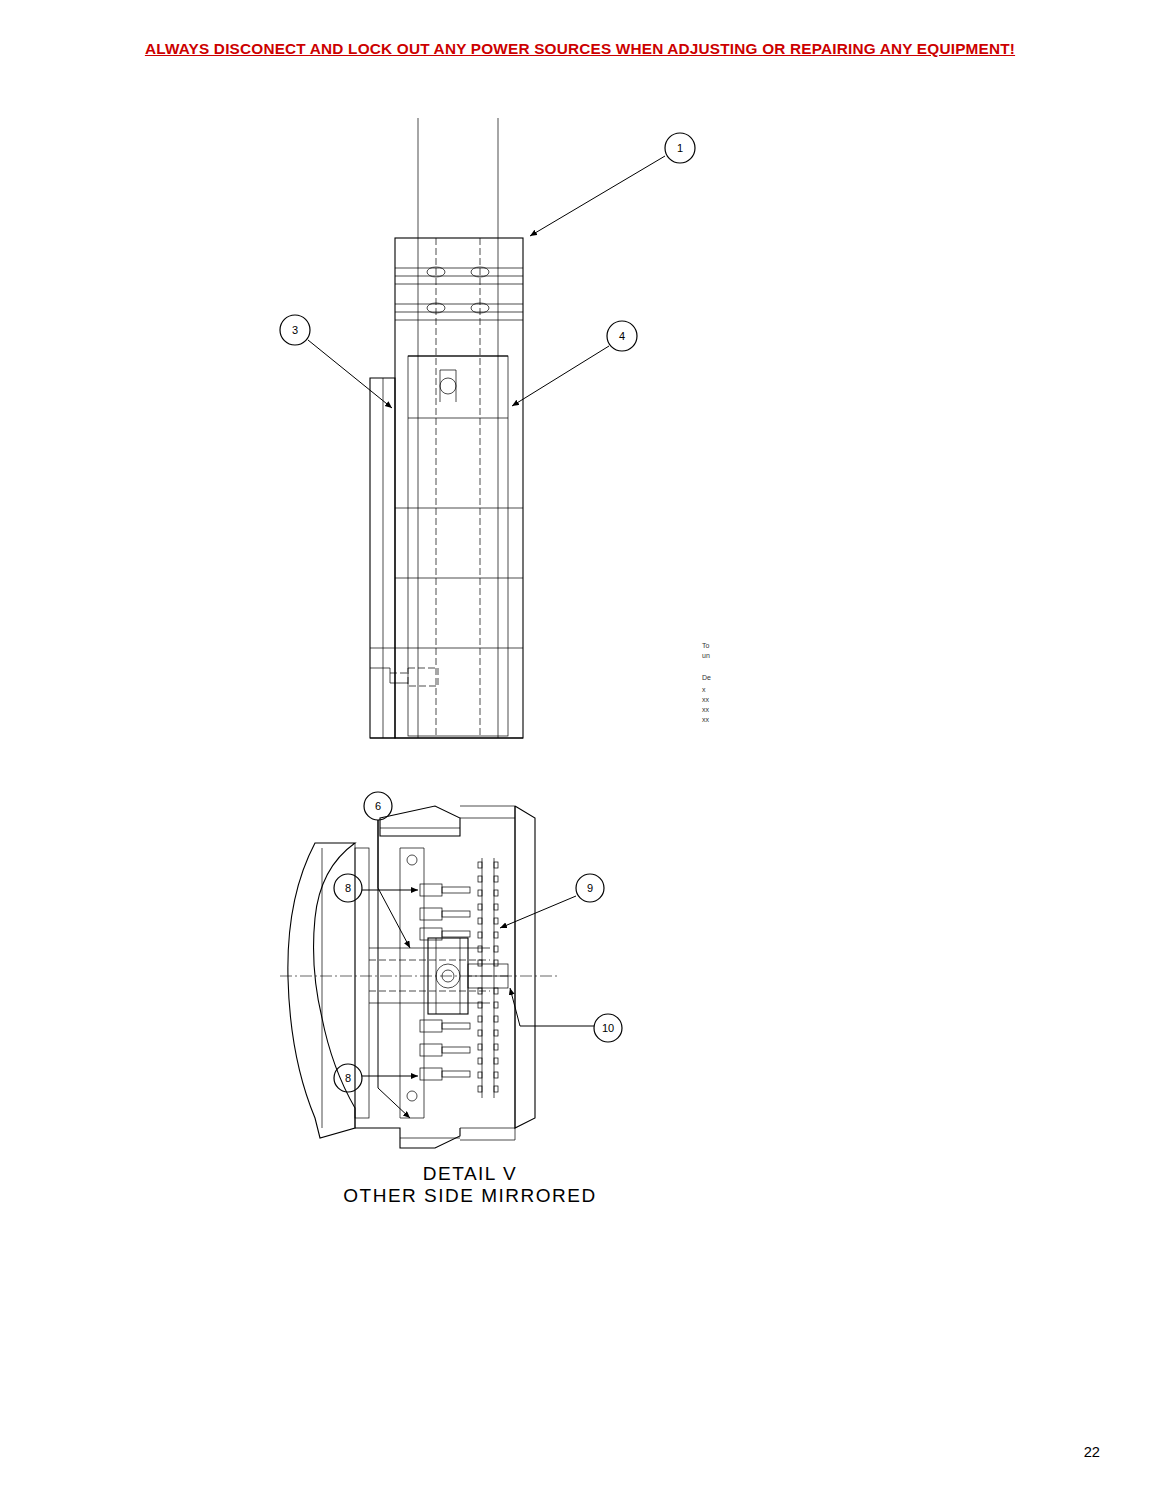ALWAYS DISCONECT AND LOCK OUT ANY POWER SOURCES WHEN ADJUSTING OR REPAIRING ANY EQUIPMENT!
1 3 4 To un De x xx xx xx
6 8 9 10 8 DETAIL V OTHER SIDE MIRRORED
22